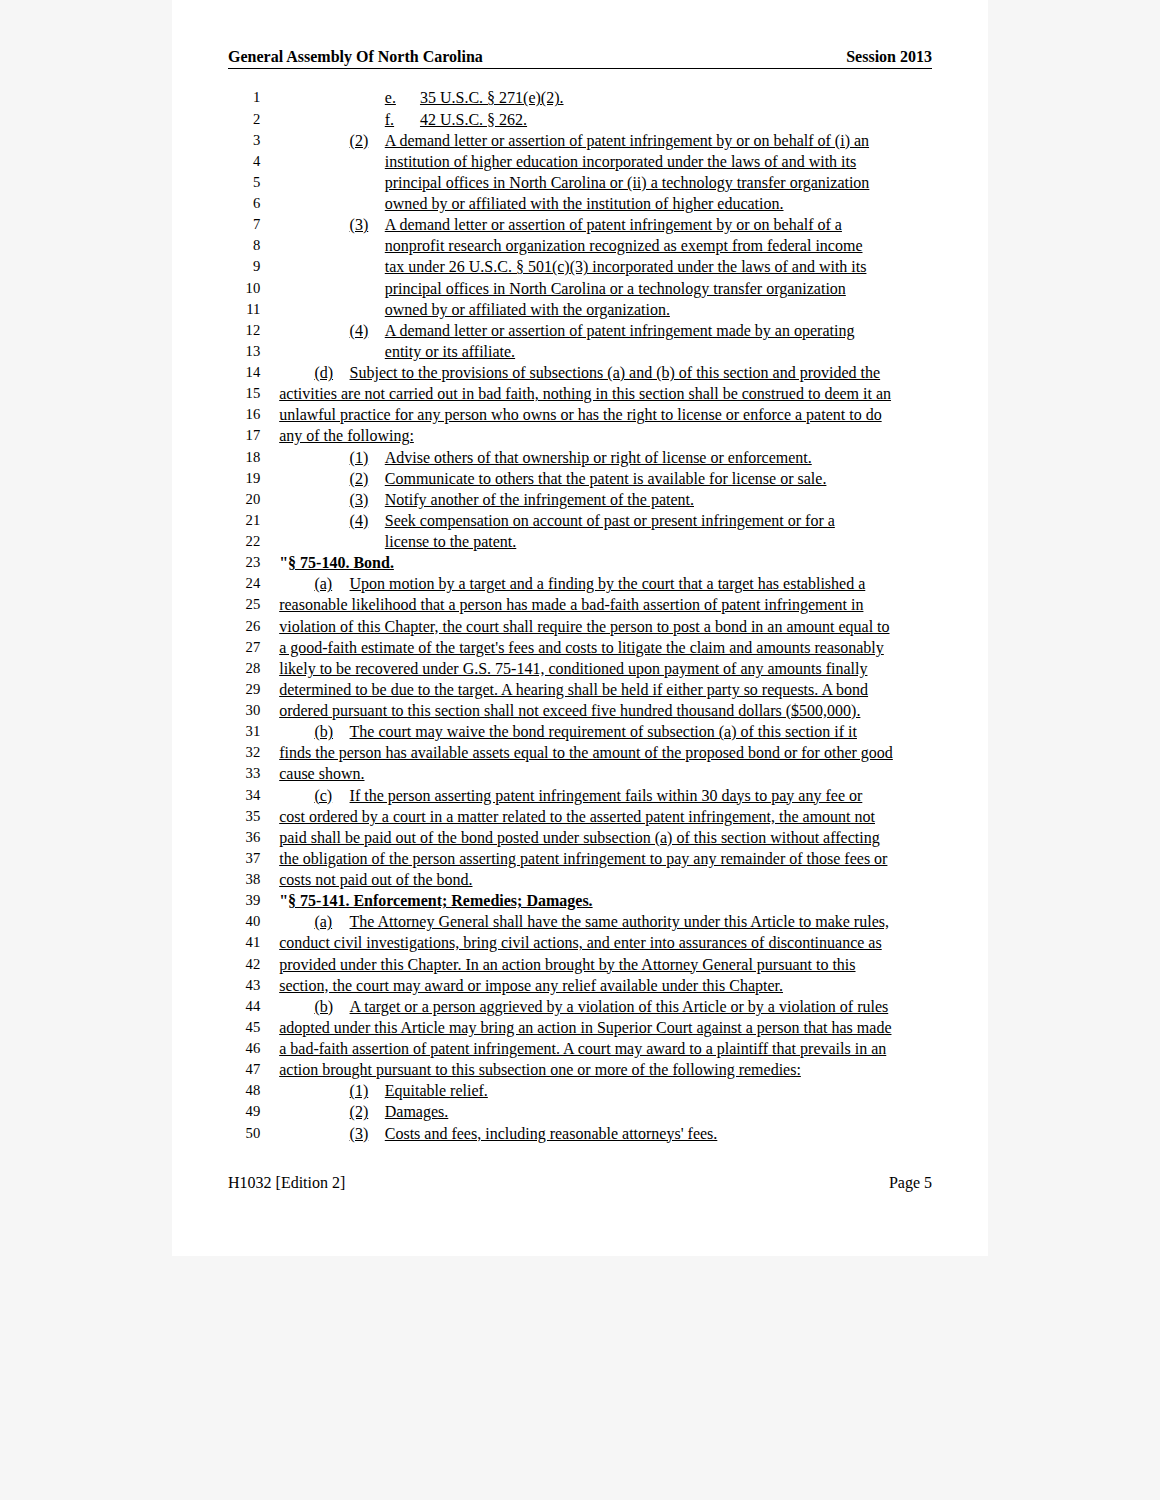General Assembly Of North Carolina
Session 2013
e. 35 U.S.C. § 271(e)(2).
f. 42 U.S.C. § 262.
(2) A demand letter or assertion of patent infringement by or on behalf of (i) an
institution of higher education incorporated under the laws of and with its
principal offices in North Carolina or (ii) a technology transfer organization
owned by or affiliated with the institution of higher education.
(3) A demand letter or assertion of patent infringement by or on behalf of a
nonprofit research organization recognized as exempt from federal income
tax under 26 U.S.C. § 501(c)(3) incorporated under the laws of and with its
principal offices in North Carolina or a technology transfer organization
owned by or affiliated with the organization.
(4) A demand letter or assertion of patent infringement made by an operating
entity or its affiliate.
(d) Subject to the provisions of subsections (a) and (b) of this section and provided the
activities are not carried out in bad faith, nothing in this section shall be construed to deem it an
unlawful practice for any person who owns or has the right to license or enforce a patent to do
any of the following:
(1) Advise others of that ownership or right of license or enforcement.
(2) Communicate to others that the patent is available for license or sale.
(3) Notify another of the infringement of the patent.
(4) Seek compensation on account of past or present infringement or for a
license to the patent.
"§ 75-140. Bond.
(a) Upon motion by a target and a finding by the court that a target has established a
reasonable likelihood that a person has made a bad-faith assertion of patent infringement in
violation of this Chapter, the court shall require the person to post a bond in an amount equal to
a good-faith estimate of the target's fees and costs to litigate the claim and amounts reasonably
likely to be recovered under G.S. 75-141, conditioned upon payment of any amounts finally
determined to be due to the target. A hearing shall be held if either party so requests. A bond
ordered pursuant to this section shall not exceed five hundred thousand dollars ($500,000).
(b) The court may waive the bond requirement of subsection (a) of this section if it
finds the person has available assets equal to the amount of the proposed bond or for other good
cause shown.
(c) If the person asserting patent infringement fails within 30 days to pay any fee or
cost ordered by a court in a matter related to the asserted patent infringement, the amount not
paid shall be paid out of the bond posted under subsection (a) of this section without affecting
the obligation of the person asserting patent infringement to pay any remainder of those fees or
costs not paid out of the bond.
"§ 75-141. Enforcement; Remedies; Damages.
(a) The Attorney General shall have the same authority under this Article to make rules,
conduct civil investigations, bring civil actions, and enter into assurances of discontinuance as
provided under this Chapter. In an action brought by the Attorney General pursuant to this
section, the court may award or impose any relief available under this Chapter.
(b) A target or a person aggrieved by a violation of this Article or by a violation of rules
adopted under this Article may bring an action in Superior Court against a person that has made
a bad-faith assertion of patent infringement. A court may award to a plaintiff that prevails in an
action brought pursuant to this subsection one or more of the following remedies:
(1) Equitable relief.
(2) Damages.
(3) Costs and fees, including reasonable attorneys' fees.
H1032 [Edition 2]
Page 5